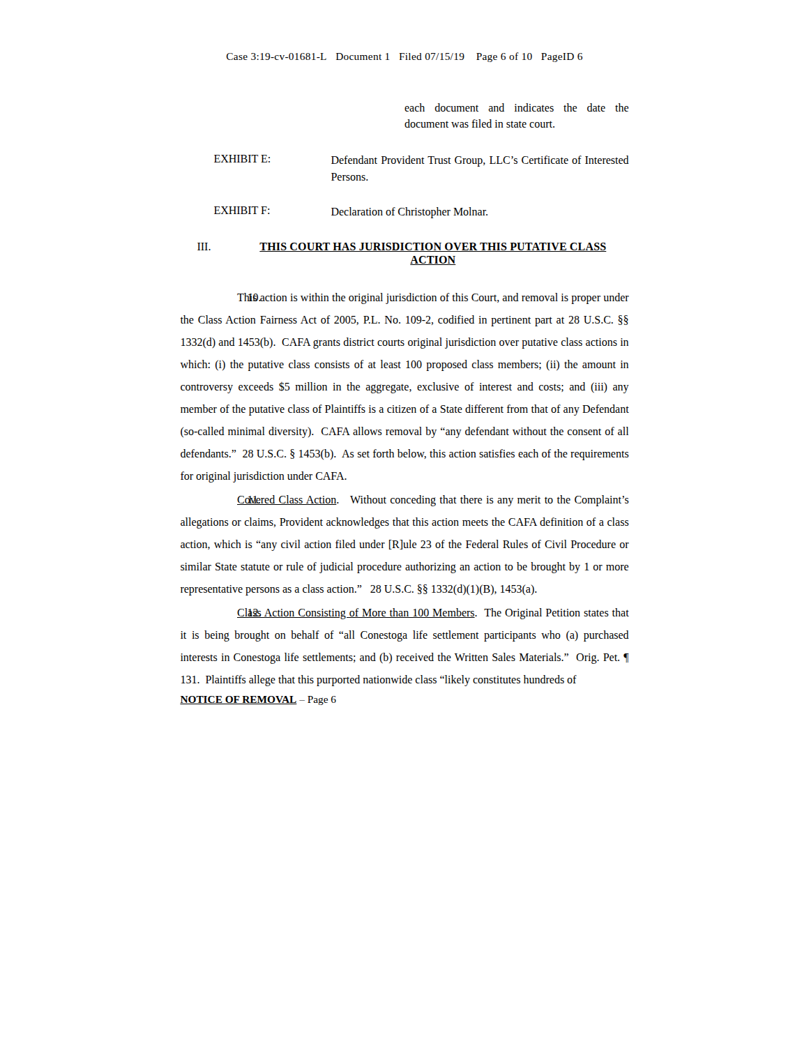Case 3:19-cv-01681-L Document 1 Filed 07/15/19 Page 6 of 10 PageID 6
each document and indicates the date the document was filed in state court.
EXHIBIT E:
Defendant Provident Trust Group, LLC’s Certificate of Interested Persons.
EXHIBIT F:
Declaration of Christopher Molnar.
III.
THIS COURT HAS JURISDICTION OVER THIS PUTATIVE CLASS ACTION
10. This action is within the original jurisdiction of this Court, and removal is proper under the Class Action Fairness Act of 2005, P.L. No. 109-2, codified in pertinent part at 28 U.S.C. §§ 1332(d) and 1453(b). CAFA grants district courts original jurisdiction over putative class actions in which: (i) the putative class consists of at least 100 proposed class members; (ii) the amount in controversy exceeds $5 million in the aggregate, exclusive of interest and costs; and (iii) any member of the putative class of Plaintiffs is a citizen of a State different from that of any Defendant (so-called minimal diversity). CAFA allows removal by “any defendant without the consent of all defendants.” 28 U.S.C. § 1453(b). As set forth below, this action satisfies each of the requirements for original jurisdiction under CAFA.
11. Covered Class Action. Without conceding that there is any merit to the Complaint’s allegations or claims, Provident acknowledges that this action meets the CAFA definition of a class action, which is “any civil action filed under [R]ule 23 of the Federal Rules of Civil Procedure or similar State statute or rule of judicial procedure authorizing an action to be brought by 1 or more representative persons as a class action.” 28 U.S.C. §§ 1332(d)(1)(B), 1453(a).
12. Class Action Consisting of More than 100 Members. The Original Petition states that it is being brought on behalf of “all Conestoga life settlement participants who (a) purchased interests in Conestoga life settlements; and (b) received the Written Sales Materials.” Orig. Pet. ¶ 131. Plaintiffs allege that this purported nationwide class “likely constitutes hundreds of
NOTICE OF REMOVAL – Page 6